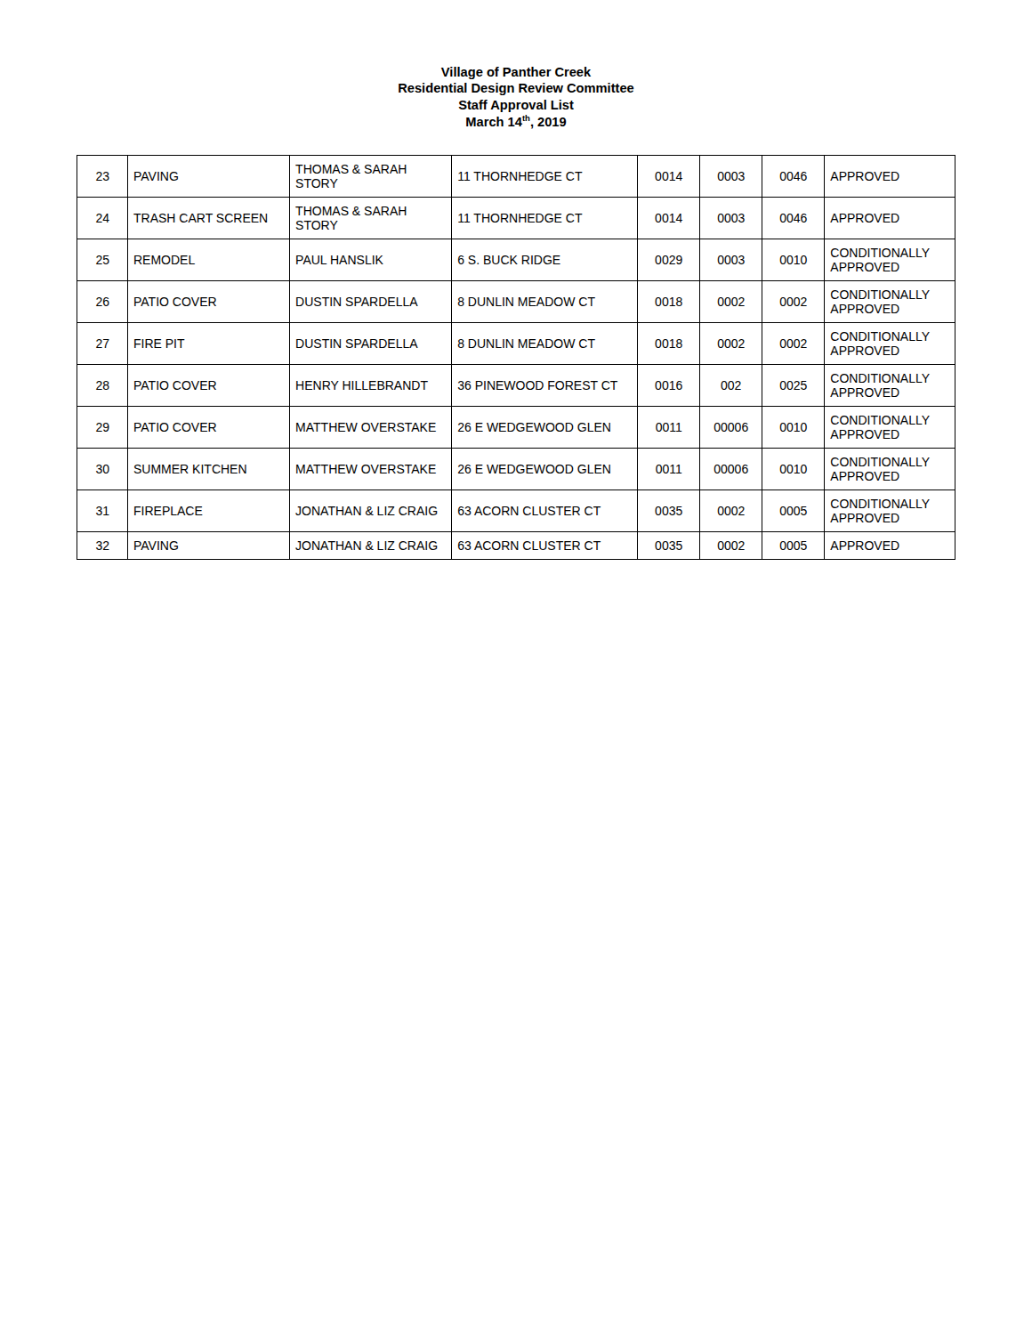Village of Panther Creek
Residential Design Review Committee
Staff Approval List
March 14th, 2019
| 23 | PAVING | THOMAS & SARAH STORY | 11 THORNHEDGE CT | 0014 | 0003 | 0046 | APPROVED |
| 24 | TRASH CART SCREEN | THOMAS & SARAH STORY | 11 THORNHEDGE CT | 0014 | 0003 | 0046 | APPROVED |
| 25 | REMODEL | PAUL HANSLIK | 6 S. BUCK RIDGE | 0029 | 0003 | 0010 | CONDITIONALLY APPROVED |
| 26 | PATIO COVER | DUSTIN SPARDELLA | 8 DUNLIN MEADOW CT | 0018 | 0002 | 0002 | CONDITIONALLY APPROVED |
| 27 | FIRE PIT | DUSTIN SPARDELLA | 8 DUNLIN MEADOW CT | 0018 | 0002 | 0002 | CONDITIONALLY APPROVED |
| 28 | PATIO COVER | HENRY HILLEBRANDT | 36 PINEWOOD FOREST CT | 0016 | 002 | 0025 | CONDITIONALLY APPROVED |
| 29 | PATIO COVER | MATTHEW OVERSTAKE | 26 E WEDGEWOOD GLEN | 0011 | 00006 | 0010 | CONDITIONALLY APPROVED |
| 30 | SUMMER KITCHEN | MATTHEW OVERSTAKE | 26 E WEDGEWOOD GLEN | 0011 | 00006 | 0010 | CONDITIONALLY APPROVED |
| 31 | FIREPLACE | JONATHAN & LIZ CRAIG | 63 ACORN CLUSTER CT | 0035 | 0002 | 0005 | CONDITIONALLY APPROVED |
| 32 | PAVING | JONATHAN & LIZ CRAIG | 63 ACORN CLUSTER CT | 0035 | 0002 | 0005 | APPROVED |